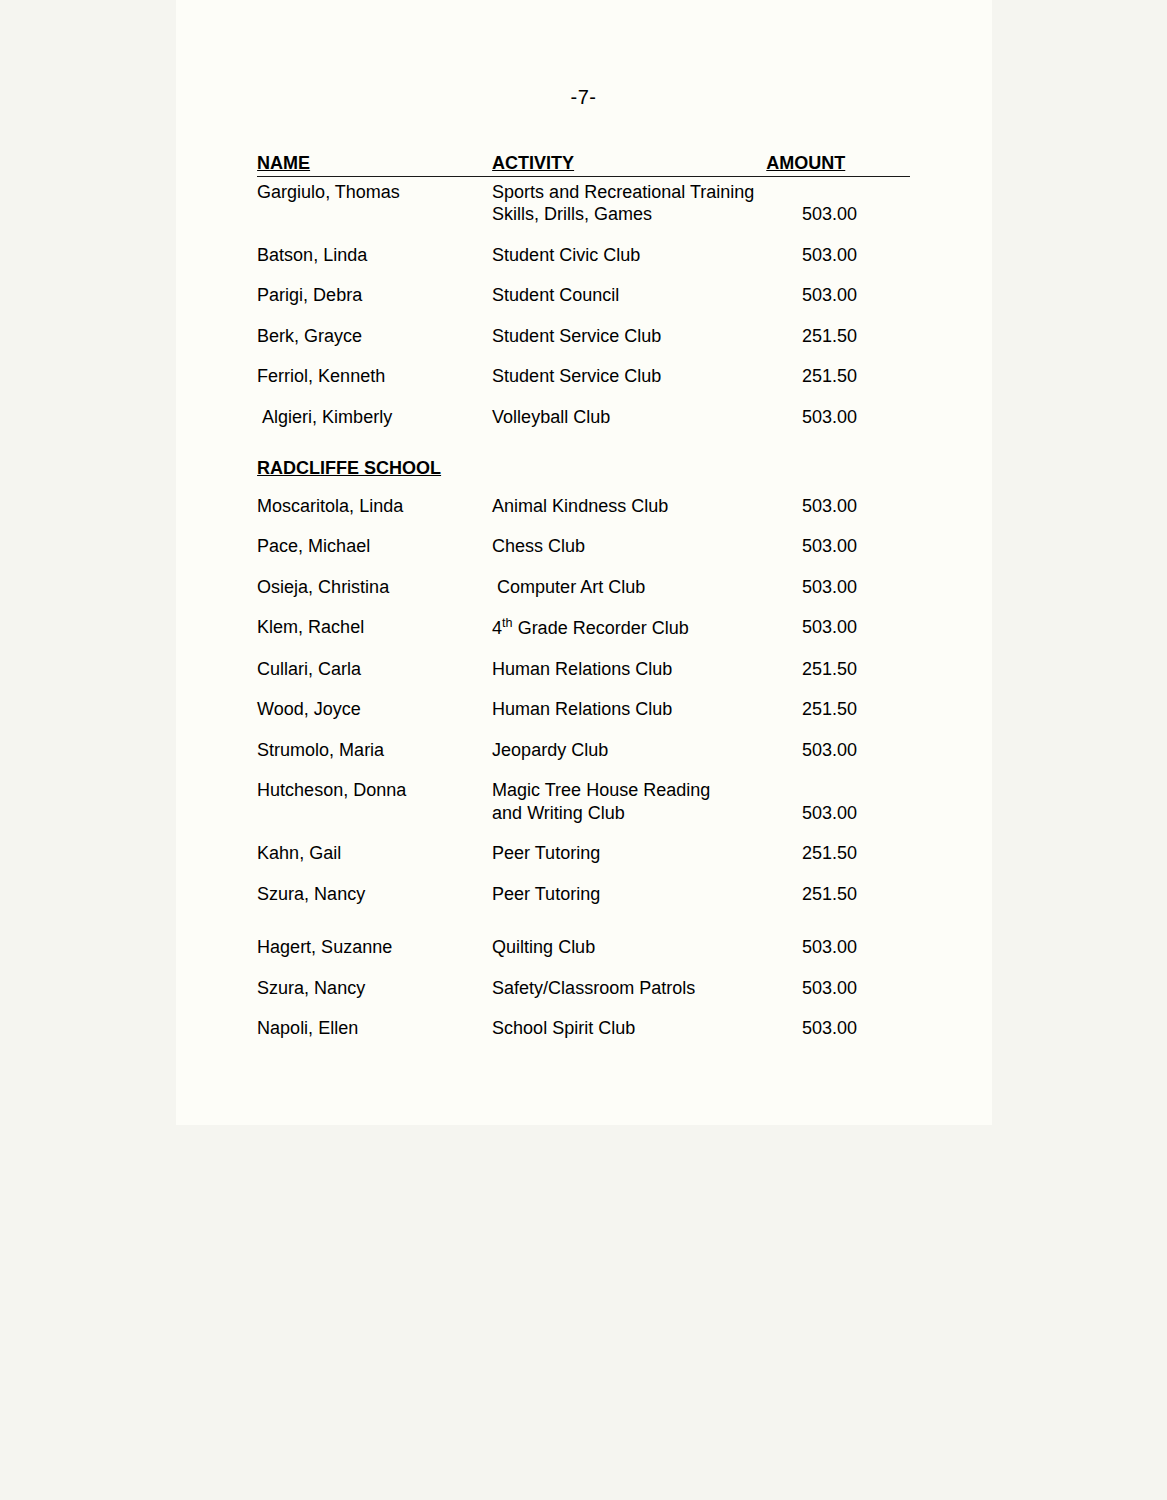-7-
| NAME | ACTIVITY | AMOUNT |
| --- | --- | --- |
| Gargiulo, Thomas | Sports and Recreational Training Skills, Drills, Games | 503.00 |
| Batson, Linda | Student Civic Club | 503.00 |
| Parigi, Debra | Student Council | 503.00 |
| Berk, Grayce | Student Service Club | 251.50 |
| Ferriol, Kenneth | Student Service Club | 251.50 |
| Algieri, Kimberly | Volleyball Club | 503.00 |
| RADCLIFFE SCHOOL |
| Moscaritola, Linda | Animal Kindness Club | 503.00 |
| Pace, Michael | Chess Club | 503.00 |
| Osieja, Christina | Computer Art Club | 503.00 |
| Klem, Rachel | 4 th Grade Recorder Club | 503.00 |
| Cullari, Carla | Human Relations Club | 251.50 |
| Wood, Joyce | Human Relations Club | 251.50 |
| Strumolo, Maria | Jeopardy Club | 503.00 |
| Hutcheson, Donna | Magic Tree House Reading and Writing Club | 503.00 |
| Kahn, Gail | Peer Tutoring | 251.50 |
| Szura, Nancy | Peer Tutoring | 251.50 |
| Hagert, Suzanne | Quilting Club | 503.00 |
| Szura, Nancy | Safety/Classroom Patrols | 503.00 |
| Napoli, Ellen | School Spirit Club | 503.00 |